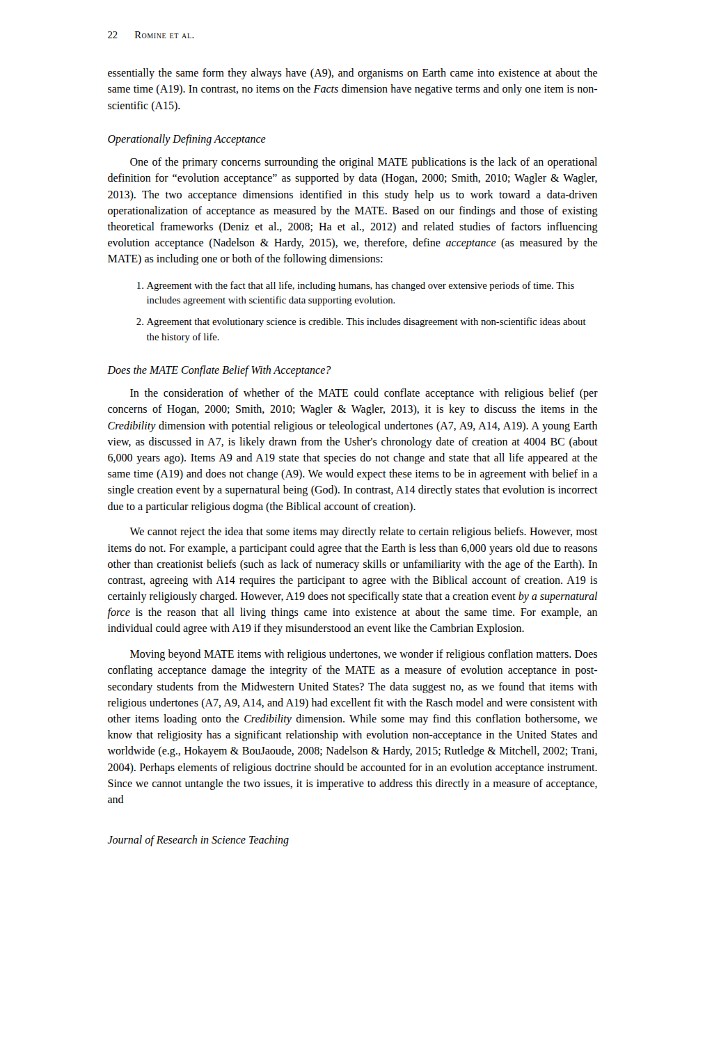22 Romine et al.
essentially the same form they always have (A9), and organisms on Earth came into existence at about the same time (A19). In contrast, no items on the Facts dimension have negative terms and only one item is non-scientific (A15).
Operationally Defining Acceptance
One of the primary concerns surrounding the original MATE publications is the lack of an operational definition for “evolution acceptance” as supported by data (Hogan, 2000; Smith, 2010; Wagler & Wagler, 2013). The two acceptance dimensions identified in this study help us to work toward a data-driven operationalization of acceptance as measured by the MATE. Based on our findings and those of existing theoretical frameworks (Deniz et al., 2008; Ha et al., 2012) and related studies of factors influencing evolution acceptance (Nadelson & Hardy, 2015), we, therefore, define acceptance (as measured by the MATE) as including one or both of the following dimensions:
Agreement with the fact that all life, including humans, has changed over extensive periods of time. This includes agreement with scientific data supporting evolution.
Agreement that evolutionary science is credible. This includes disagreement with non-scientific ideas about the history of life.
Does the MATE Conflate Belief With Acceptance?
In the consideration of whether of the MATE could conflate acceptance with religious belief (per concerns of Hogan, 2000; Smith, 2010; Wagler & Wagler, 2013), it is key to discuss the items in the Credibility dimension with potential religious or teleological undertones (A7, A9, A14, A19). A young Earth view, as discussed in A7, is likely drawn from the Usher's chronology date of creation at 4004 BC (about 6,000 years ago). Items A9 and A19 state that species do not change and state that all life appeared at the same time (A19) and does not change (A9). We would expect these items to be in agreement with belief in a single creation event by a supernatural being (God). In contrast, A14 directly states that evolution is incorrect due to a particular religious dogma (the Biblical account of creation).
We cannot reject the idea that some items may directly relate to certain religious beliefs. However, most items do not. For example, a participant could agree that the Earth is less than 6,000 years old due to reasons other than creationist beliefs (such as lack of numeracy skills or unfamiliarity with the age of the Earth). In contrast, agreeing with A14 requires the participant to agree with the Biblical account of creation. A19 is certainly religiously charged. However, A19 does not specifically state that a creation event by a supernatural force is the reason that all living things came into existence at about the same time. For example, an individual could agree with A19 if they misunderstood an event like the Cambrian Explosion.
Moving beyond MATE items with religious undertones, we wonder if religious conflation matters. Does conflating acceptance damage the integrity of the MATE as a measure of evolution acceptance in post-secondary students from the Midwestern United States? The data suggest no, as we found that items with religious undertones (A7, A9, A14, and A19) had excellent fit with the Rasch model and were consistent with other items loading onto the Credibility dimension. While some may find this conflation bothersome, we know that religiosity has a significant relationship with evolution non-acceptance in the United States and worldwide (e.g., Hokayem & BouJaoude, 2008; Nadelson & Hardy, 2015; Rutledge & Mitchell, 2002; Trani, 2004). Perhaps elements of religious doctrine should be accounted for in an evolution acceptance instrument. Since we cannot untangle the two issues, it is imperative to address this directly in a measure of acceptance, and
Journal of Research in Science Teaching